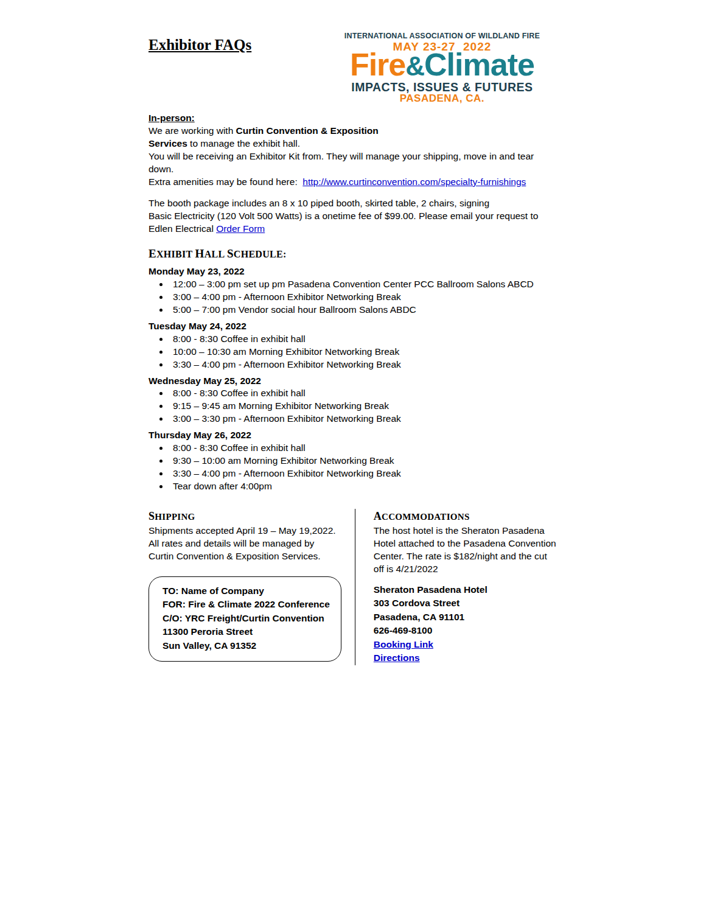Exhibitor FAQs
International Association of Wildland Fire
MAY 23-27 2022
Fire&Climate
Impacts, Issues & Futures
Pasadena, CA.
In-person:
We are working with Curtin Convention & Exposition Services to manage the exhibit hall.
You will be receiving an Exhibitor Kit from. They will manage your shipping, move in and tear down.
Extra amenities may be found here: http://www.curtinconvention.com/specialty-furnishings
The booth package includes an 8 x 10 piped booth, skirted table, 2 chairs, signing
Basic Electricity (120 Volt 500 Watts) is a onetime fee of $99.00. Please email your request to Edlen Electrical Order Form
EXHIBIT HALL SCHEDULE:
Monday May 23, 2022
12:00 – 3:00 pm set up pm Pasadena Convention Center PCC Ballroom Salons ABCD
3:00 – 4:00 pm - Afternoon Exhibitor Networking Break
5:00 – 7:00 pm Vendor social hour Ballroom Salons ABDC
Tuesday May 24, 2022
8:00 - 8:30 Coffee in exhibit hall
10:00 – 10:30 am Morning Exhibitor Networking Break
3:30 – 4:00 pm - Afternoon Exhibitor Networking Break
Wednesday May 25, 2022
8:00 - 8:30 Coffee in exhibit hall
9:15 – 9:45 am Morning Exhibitor Networking Break
3:00 – 3:30 pm - Afternoon Exhibitor Networking Break
Thursday May 26, 2022
8:00 - 8:30 Coffee in exhibit hall
9:30 – 10:00 am Morning Exhibitor Networking Break
3:30 – 4:00 pm - Afternoon Exhibitor Networking Break
Tear down after 4:00pm
SHIPPING
Shipments accepted April 19 – May 19,2022.
All rates and details will be managed by Curtin Convention & Exposition Services.
TO: Name of Company
FOR: Fire & Climate 2022 Conference
C/O: YRC Freight/Curtin Convention
11300 Peroria Street
Sun Valley, CA 91352
ACCOMMODATIONS
The host hotel is the Sheraton Pasadena Hotel attached to the Pasadena Convention Center. The rate is $182/night and the cut off is 4/21/2022
Sheraton Pasadena Hotel
303 Cordova Street
Pasadena, CA 91101
626-469-8100
Booking Link Directions